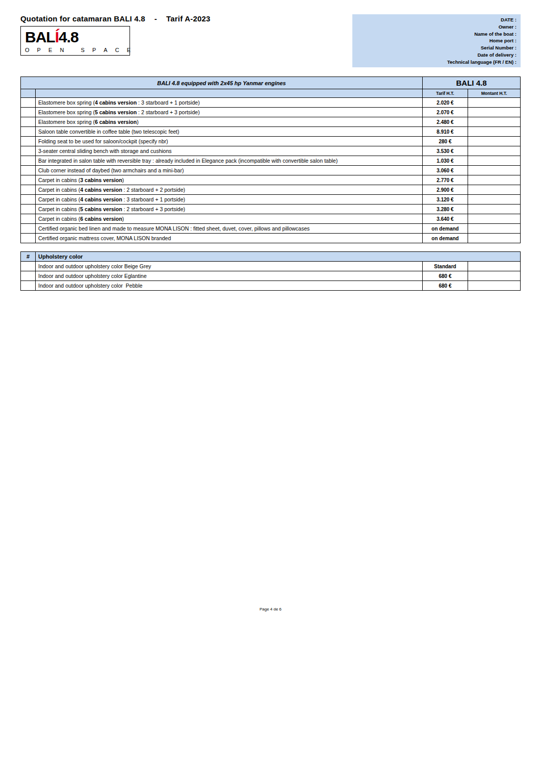Quotation for catamaran BALI 4.8-Tarif A-2023
BALÍ4.8
O P E N S P A C E
DATE :
Owner :
Name of the boat :
Home port :
Serial Number :
Date of delivery :
Technical language (FR / EN) :
| BALI 4.8 equipped with 2x45 hp Yanmar engines | BALI 4.8 |
| | | | Tarif H.T. | Montant H.T. |
| | Elastomere box spring ( 4 cabins version : 3 starboard + 1 portside) | 2.020 € | |
| | Elastomere box spring ( 5 cabins version : 2 starboard + 3 portside) | 2.070 € | |
| | Elastomere box spring ( 6 cabins version ) | 2.480 € | |
| | Saloon table convertible in coffee table (two telescopic feet) | 8.910 € | |
| | Folding seat to be used for saloon/cockpit (specify nbr) | 280 € | |
| | 3-seater central sliding bench with storage and cushions | 3.530 € | |
| | Bar integrated in salon table with reversible tray : already included in Elegance pack (incompatible with convertible salon table) | 1.030 € | |
| | Club corner instead of daybed (two armchairs and a mini-bar) | 3.060 € | |
| | Carpet in cabins ( 3 cabins version ) | 2.770 € | |
| | Carpet in cabins ( 4 cabins version : 2 starboard + 2 portside) | 2.900 € | |
| | Carpet in cabins ( 4 cabins version : 3 starboard + 1 portside) | 3.120 € | |
| | Carpet in cabins ( 5 cabins version : 2 starboard + 3 portside) | 3.280 € | |
| | Carpet in cabins ( 6 cabins version ) | 3.640 € | |
| | Certified organic bed linen and made to measure MONA LISON : fitted sheet, duvet, cover, pillows and pillowcases | on demand | |
| | Certified organic mattress cover, MONA LISON branded | on demand | |
| # | Upholstery color |
| | Indoor and outdoor upholstery color Beige Grey | Standard | |
| | Indoor and outdoor upholstery color Eglantine | 680 € | |
| | Indoor and outdoor upholstery color Pebble | 680 € | |
Page 4 de 6